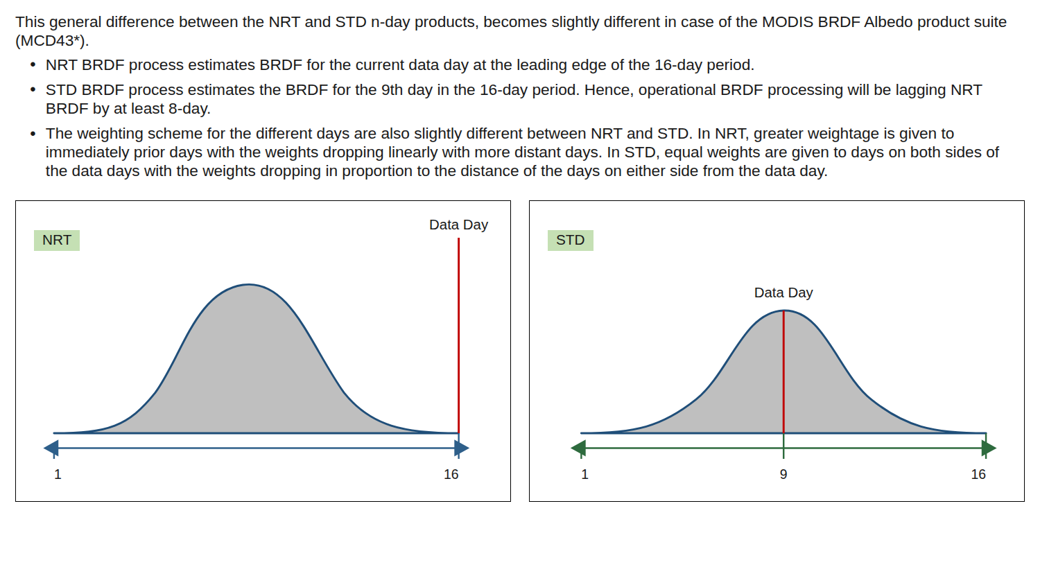This general difference between the NRT and STD n-day products, becomes slightly different in case of the MODIS BRDF Albedo product suite (MCD43*).
NRT BRDF process estimates BRDF for the current data day at the leading edge of the 16-day period.
STD BRDF process estimates the BRDF for the 9th day in the 16-day period. Hence, operational BRDF processing will be lagging NRT BRDF by at least 8-day.
The weighting scheme for the different days are also slightly different between NRT and STD. In NRT, greater weightage is given to immediately prior days with the weights dropping linearly with more distant days. In STD, equal weights are given to days on both sides of the data days with the weights dropping in proportion to the distance of the days on either side from the data day.
NRT Data Day 1 16
STD Data Day 1 9 16